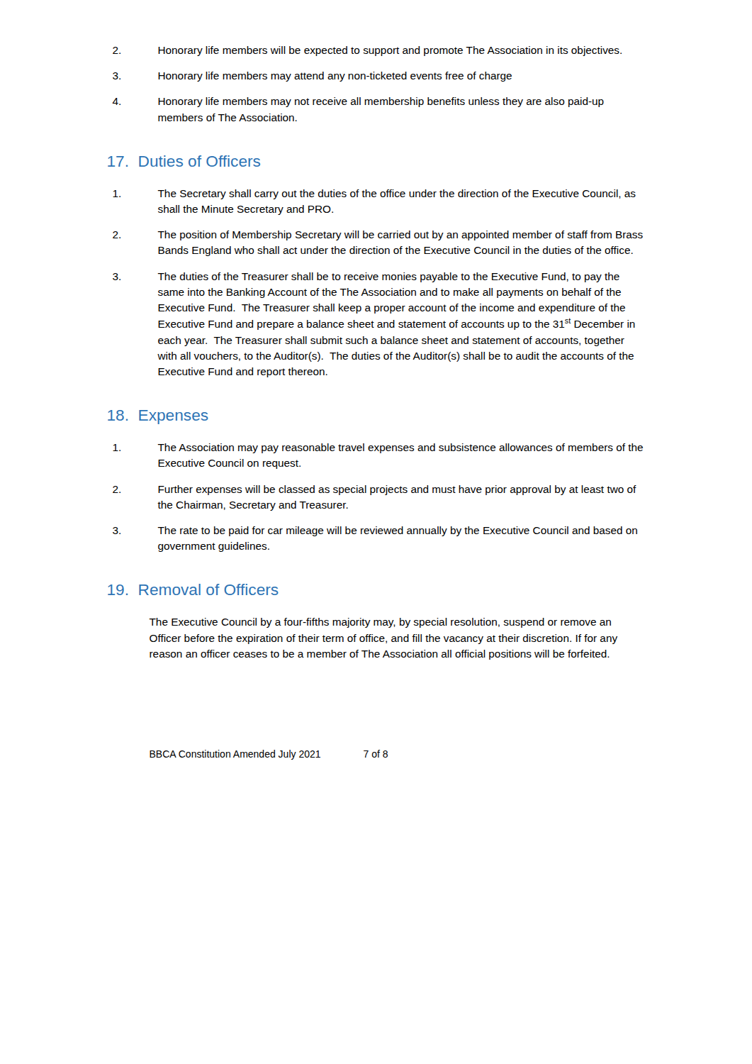2. Honorary life members will be expected to support and promote The Association in its objectives.
3. Honorary life members may attend any non-ticketed events free of charge
4. Honorary life members may not receive all membership benefits unless they are also paid-up members of The Association.
17. Duties of Officers
1. The Secretary shall carry out the duties of the office under the direction of the Executive Council, as shall the Minute Secretary and PRO.
2. The position of Membership Secretary will be carried out by an appointed member of staff from Brass Bands England who shall act under the direction of the Executive Council in the duties of the office.
3. The duties of the Treasurer shall be to receive monies payable to the Executive Fund, to pay the same into the Banking Account of the The Association and to make all payments on behalf of the Executive Fund. The Treasurer shall keep a proper account of the income and expenditure of the Executive Fund and prepare a balance sheet and statement of accounts up to the 31st December in each year. The Treasurer shall submit such a balance sheet and statement of accounts, together with all vouchers, to the Auditor(s). The duties of the Auditor(s) shall be to audit the accounts of the Executive Fund and report thereon.
18. Expenses
1. The Association may pay reasonable travel expenses and subsistence allowances of members of the Executive Council on request.
2. Further expenses will be classed as special projects and must have prior approval by at least two of the Chairman, Secretary and Treasurer.
3. The rate to be paid for car mileage will be reviewed annually by the Executive Council and based on government guidelines.
19. Removal of Officers
The Executive Council by a four-fifths majority may, by special resolution, suspend or remove an Officer before the expiration of their term of office, and fill the vacancy at their discretion. If for any reason an officer ceases to be a member of The Association all official positions will be forfeited.
BBCA Constitution Amended July 20217 of 8